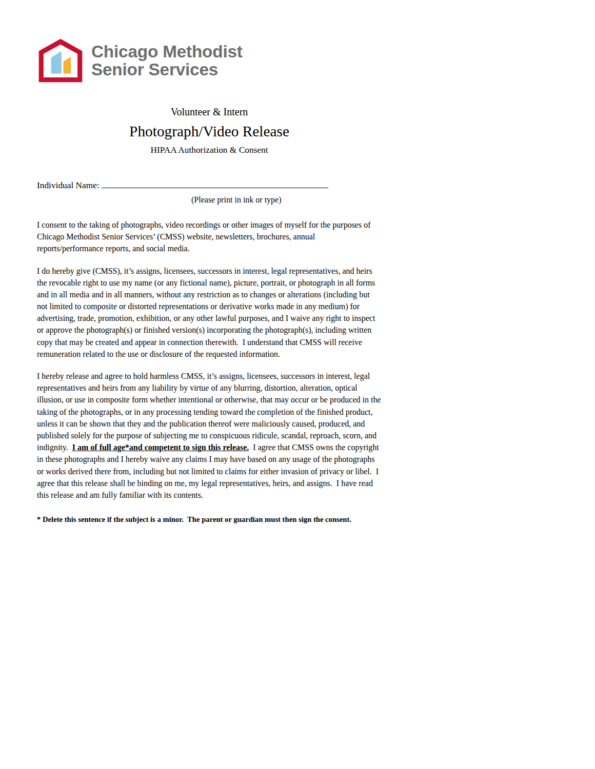Chicago Methodist
Senior Services
Volunteer & Intern
Photograph/Video Release
HIPAA Authorization & Consent
Individual Name:
(Please print in ink or type)
I consent to the taking of photographs, video recordings or other images of myself for the purposes of Chicago Methodist Senior Services’ (CMSS) website, newsletters, brochures, annual reports/performance reports, and social media.
I do hereby give (CMSS), it’s assigns, licensees, successors in interest, legal representatives, and heirs the revocable right to use my name (or any fictional name), picture, portrait, or photograph in all forms and in all media and in all manners, without any restriction as to changes or alterations (including but not limited to composite or distorted representations or derivative works made in any medium) for advertising, trade, promotion, exhibition, or any other lawful purposes, and I waive any right to inspect or approve the photograph(s) or finished version(s) incorporating the photograph(s), including written copy that may be created and appear in connection therewith. I understand that CMSS will receive remuneration related to the use or disclosure of the requested information.
I hereby release and agree to hold harmless CMSS, it’s assigns, licensees, successors in interest, legal representatives and heirs from any liability by virtue of any blurring, distortion, alteration, optical illusion, or use in composite form whether intentional or otherwise, that may occur or be produced in the taking of the photographs, or in any processing tending toward the completion of the finished product, unless it can be shown that they and the publication thereof were maliciously caused, produced, and published solely for the purpose of subjecting me to conspicuous ridicule, scandal, reproach, scorn, and indignity. I am of full age*and competent to sign this release. I agree that CMSS owns the copyright in these photographs and I hereby waive any claims I may have based on any usage of the photographs or works derived there from, including but not limited to claims for either invasion of privacy or libel. I agree that this release shall be binding on me, my legal representatives, heirs, and assigns. I have read this release and am fully familiar with its contents.
* Delete this sentence if the subject is a minor. The parent or guardian must then sign the consent.